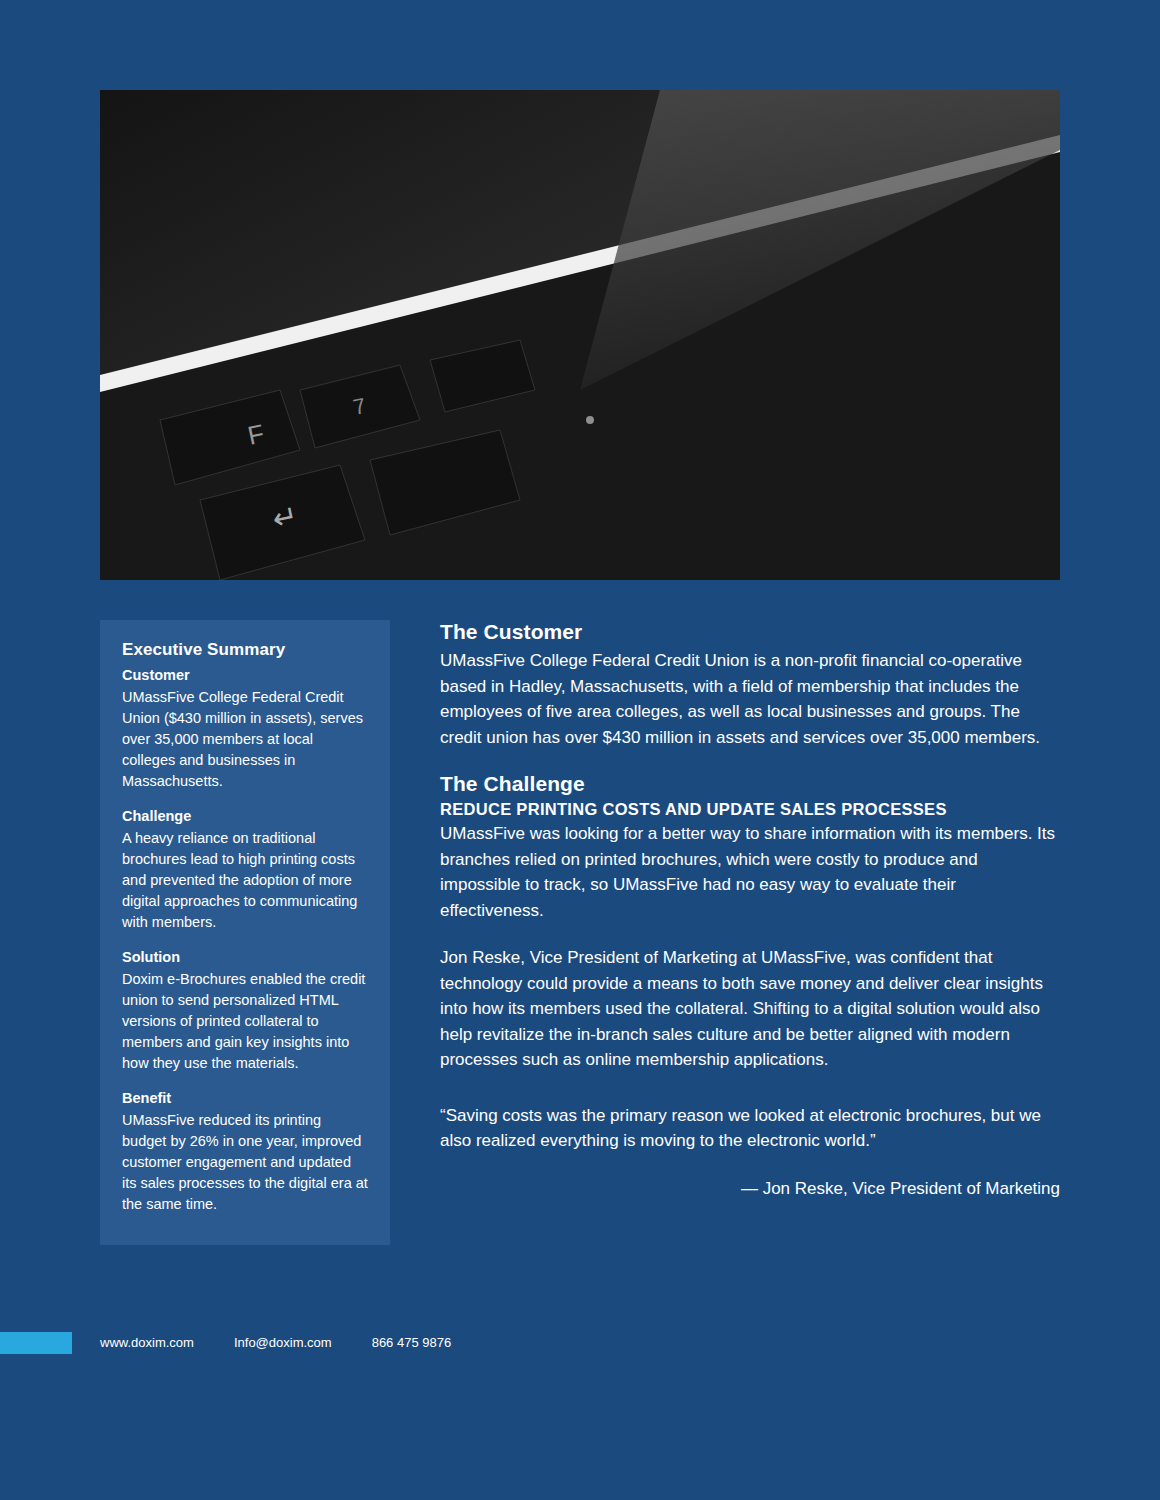Executive Summary
Customer
UMassFive College Federal Credit Union ($430 million in assets), serves over 35,000 members at local colleges and businesses in Massachusetts.
Challenge
A heavy reliance on traditional brochures lead to high printing costs and prevented the adoption of more digital approaches to communicating with members.
Solution
Doxim e-Brochures enabled the credit union to send personalized HTML versions of printed collateral to members and gain key insights into how they use the materials.
Benefit
UMassFive reduced its printing budget by 26% in one year, improved customer engagement and updated its sales processes to the digital era at the same time.
The Customer
UMassFive College Federal Credit Union is a non-profit financial co-operative based in Hadley, Massachusetts, with a field of membership that includes the employees of five area colleges, as well as local businesses and groups. The credit union has over $430 million in assets and services over 35,000 members.
The Challenge
REDUCE PRINTING COSTS AND UPDATE SALES PROCESSES
UMassFive was looking for a better way to share information with its members. Its branches relied on printed brochures, which were costly to produce and impossible to track, so UMassFive had no easy way to evaluate their effectiveness.
Jon Reske, Vice President of Marketing at UMassFive, was confident that technology could provide a means to both save money and deliver clear insights into how its members used the collateral. Shifting to a digital solution would also help revitalize the in-branch sales culture and be better aligned with modern processes such as online membership applications.
“Saving costs was the primary reason we looked at electronic brochures, but we also realized everything is moving to the electronic world.”
— Jon Reske, Vice President of Marketing
www.doxim.com Info@doxim.com 866 475 9876